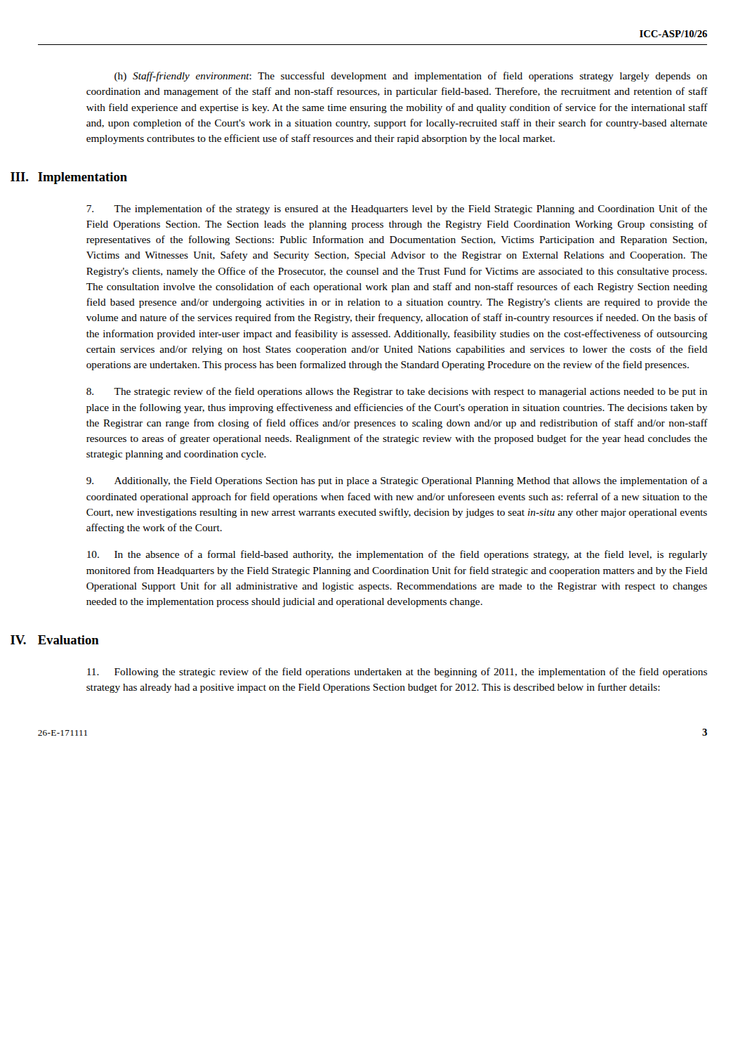ICC-ASP/10/26
(h) Staff-friendly environment: The successful development and implementation of field operations strategy largely depends on coordination and management of the staff and non-staff resources, in particular field-based. Therefore, the recruitment and retention of staff with field experience and expertise is key. At the same time ensuring the mobility of and quality condition of service for the international staff and, upon completion of the Court's work in a situation country, support for locally-recruited staff in their search for country-based alternate employments contributes to the efficient use of staff resources and their rapid absorption by the local market.
III. Implementation
7. The implementation of the strategy is ensured at the Headquarters level by the Field Strategic Planning and Coordination Unit of the Field Operations Section. The Section leads the planning process through the Registry Field Coordination Working Group consisting of representatives of the following Sections: Public Information and Documentation Section, Victims Participation and Reparation Section, Victims and Witnesses Unit, Safety and Security Section, Special Advisor to the Registrar on External Relations and Cooperation. The Registry's clients, namely the Office of the Prosecutor, the counsel and the Trust Fund for Victims are associated to this consultative process. The consultation involve the consolidation of each operational work plan and staff and non-staff resources of each Registry Section needing field based presence and/or undergoing activities in or in relation to a situation country. The Registry's clients are required to provide the volume and nature of the services required from the Registry, their frequency, allocation of staff in-country resources if needed. On the basis of the information provided inter-user impact and feasibility is assessed. Additionally, feasibility studies on the cost-effectiveness of outsourcing certain services and/or relying on host States cooperation and/or United Nations capabilities and services to lower the costs of the field operations are undertaken. This process has been formalized through the Standard Operating Procedure on the review of the field presences.
8. The strategic review of the field operations allows the Registrar to take decisions with respect to managerial actions needed to be put in place in the following year, thus improving effectiveness and efficiencies of the Court's operation in situation countries. The decisions taken by the Registrar can range from closing of field offices and/or presences to scaling down and/or up and redistribution of staff and/or non-staff resources to areas of greater operational needs. Realignment of the strategic review with the proposed budget for the year head concludes the strategic planning and coordination cycle.
9. Additionally, the Field Operations Section has put in place a Strategic Operational Planning Method that allows the implementation of a coordinated operational approach for field operations when faced with new and/or unforeseen events such as: referral of a new situation to the Court, new investigations resulting in new arrest warrants executed swiftly, decision by judges to seat in-situ any other major operational events affecting the work of the Court.
10. In the absence of a formal field-based authority, the implementation of the field operations strategy, at the field level, is regularly monitored from Headquarters by the Field Strategic Planning and Coordination Unit for field strategic and cooperation matters and by the Field Operational Support Unit for all administrative and logistic aspects. Recommendations are made to the Registrar with respect to changes needed to the implementation process should judicial and operational developments change.
IV. Evaluation
11. Following the strategic review of the field operations undertaken at the beginning of 2011, the implementation of the field operations strategy has already had a positive impact on the Field Operations Section budget for 2012. This is described below in further details:
26-E-171111 3